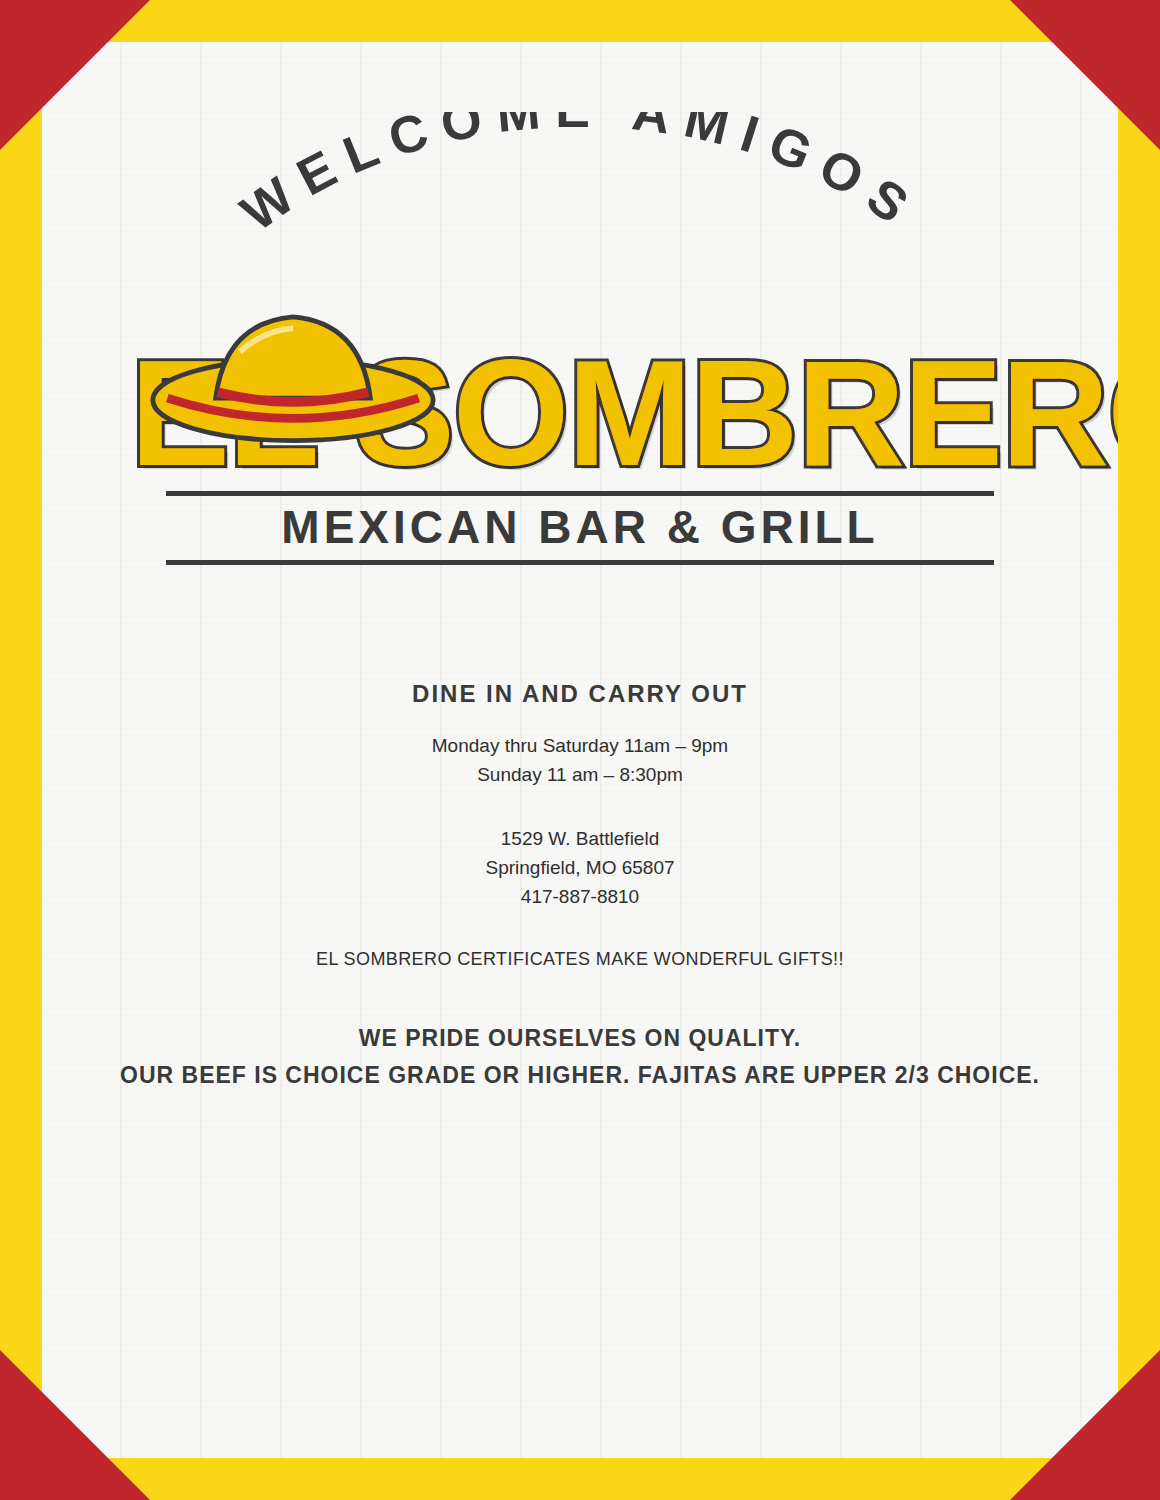WELCOME AMIGOS
EL SOMBRERO
MEXICAN BAR & GRILL
DINE IN AND CARRY OUT
Monday thru Saturday 11am – 9pm
Sunday 11 am – 8:30pm
1529 W. Battlefield
Springfield, MO 65807
417-887-8810
EL SOMBRERO CERTIFICATES MAKE WONDERFUL GIFTS!!
WE PRIDE OURSELVES ON QUALITY.
OUR BEEF IS CHOICE GRADE OR HIGHER. FAJITAS ARE UPPER 2/3 CHOICE.